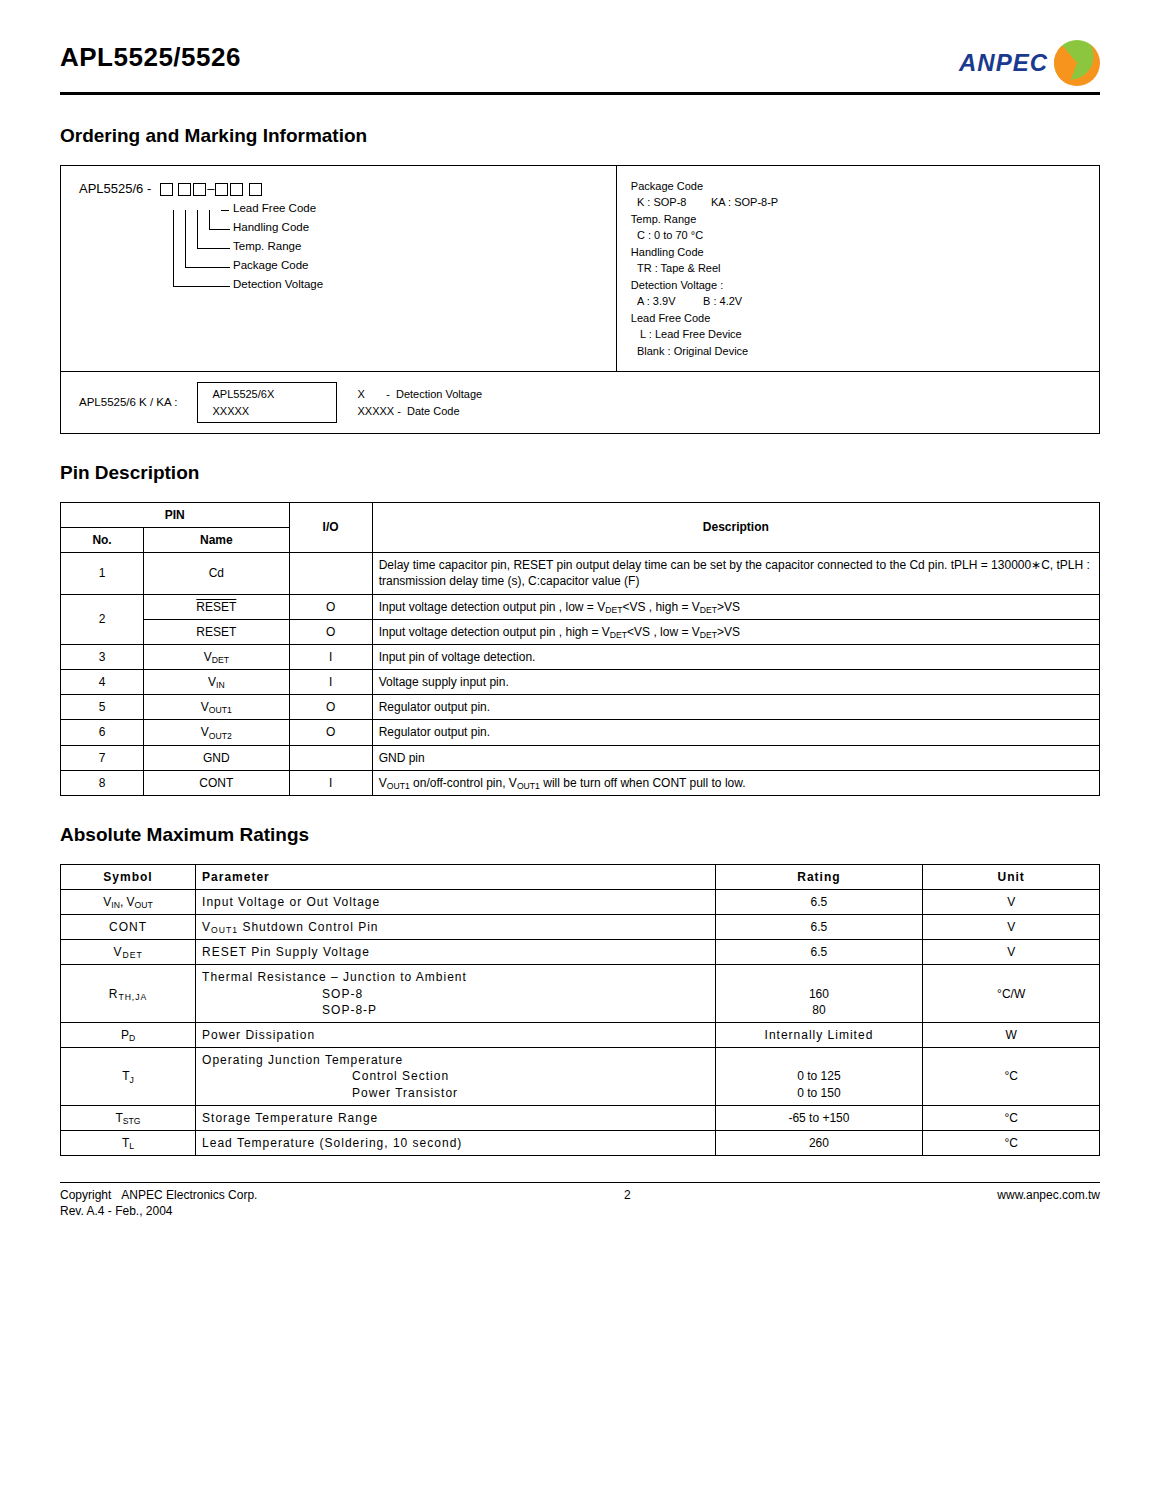APL5525/5526
ANPEC
Ordering and Marking Information
APL5525/6 - –
Lead Free Code
Handling Code
Temp. Range
Package Code
Detection Voltage
Package Code
K : SOP-8 KA : SOP-8-P
Temp. Range
C : 0 to 70 °C
Handling Code
TR : Tape & Reel
Detection Voltage :
A : 3.9V B : 4.2V
Lead Free Code
L : Lead Free Device
Blank : Original Device
APL5525/6 K / KA :
APL5525/6X
XXXXX
X - Detection Voltage
XXXXX - Date Code
Pin Description
| PIN | I/O | Description |
| --- | --- | --- |
| No. | Name |
| 1 | Cd | | Delay time capacitor pin, RESET pin output delay time can be set by the capacitor connected to the Cd pin. tPLH = 130000∗C, tPLH : transmission delay time (s), C:capacitor value (F) |
| 2 | RESET | O | Input voltage detection output pin , low = V DET <VS , high = V DET >VS |
| RESET | O | Input voltage detection output pin , high = V DET <VS , low = V DET >VS |
| 3 | V DET | I | Input pin of voltage detection. |
| 4 | V IN | I | Voltage supply input pin. |
| 5 | V OUT1 | O | Regulator output pin. |
| 6 | V OUT2 | O | Regulator output pin. |
| 7 | GND | | GND pin |
| 8 | CONT | I | V OUT1 on/off-control pin, V OUT1 will be turn off when CONT pull to low. |
Absolute Maximum Ratings
| Symbol | Parameter | Rating | Unit |
| --- | --- | --- | --- |
| V IN , V OUT | Input Voltage or Out Voltage | 6.5 | V |
| CONT | V OUT1 Shutdown Control Pin | 6.5 | V |
| V DET | RESET Pin Supply Voltage | 6.5 | V |
| R TH,JA | Thermal Resistance – Junction to Ambient SOP-8 SOP-8-P | 160 80 | °C/W |
| P D | Power Dissipation | Internally Limited | W |
| T J | Operating Junction Temperature Control Section Power Transistor | 0 to 125 0 to 150 | °C |
| T STG | Storage Temperature Range | -65 to +150 | °C |
| T L | Lead Temperature (Soldering, 10 second) | 260 | °C |
Copyright ANPEC Electronics Corp.
Rev. A.4 - Feb., 2004
2
www.anpec.com.tw